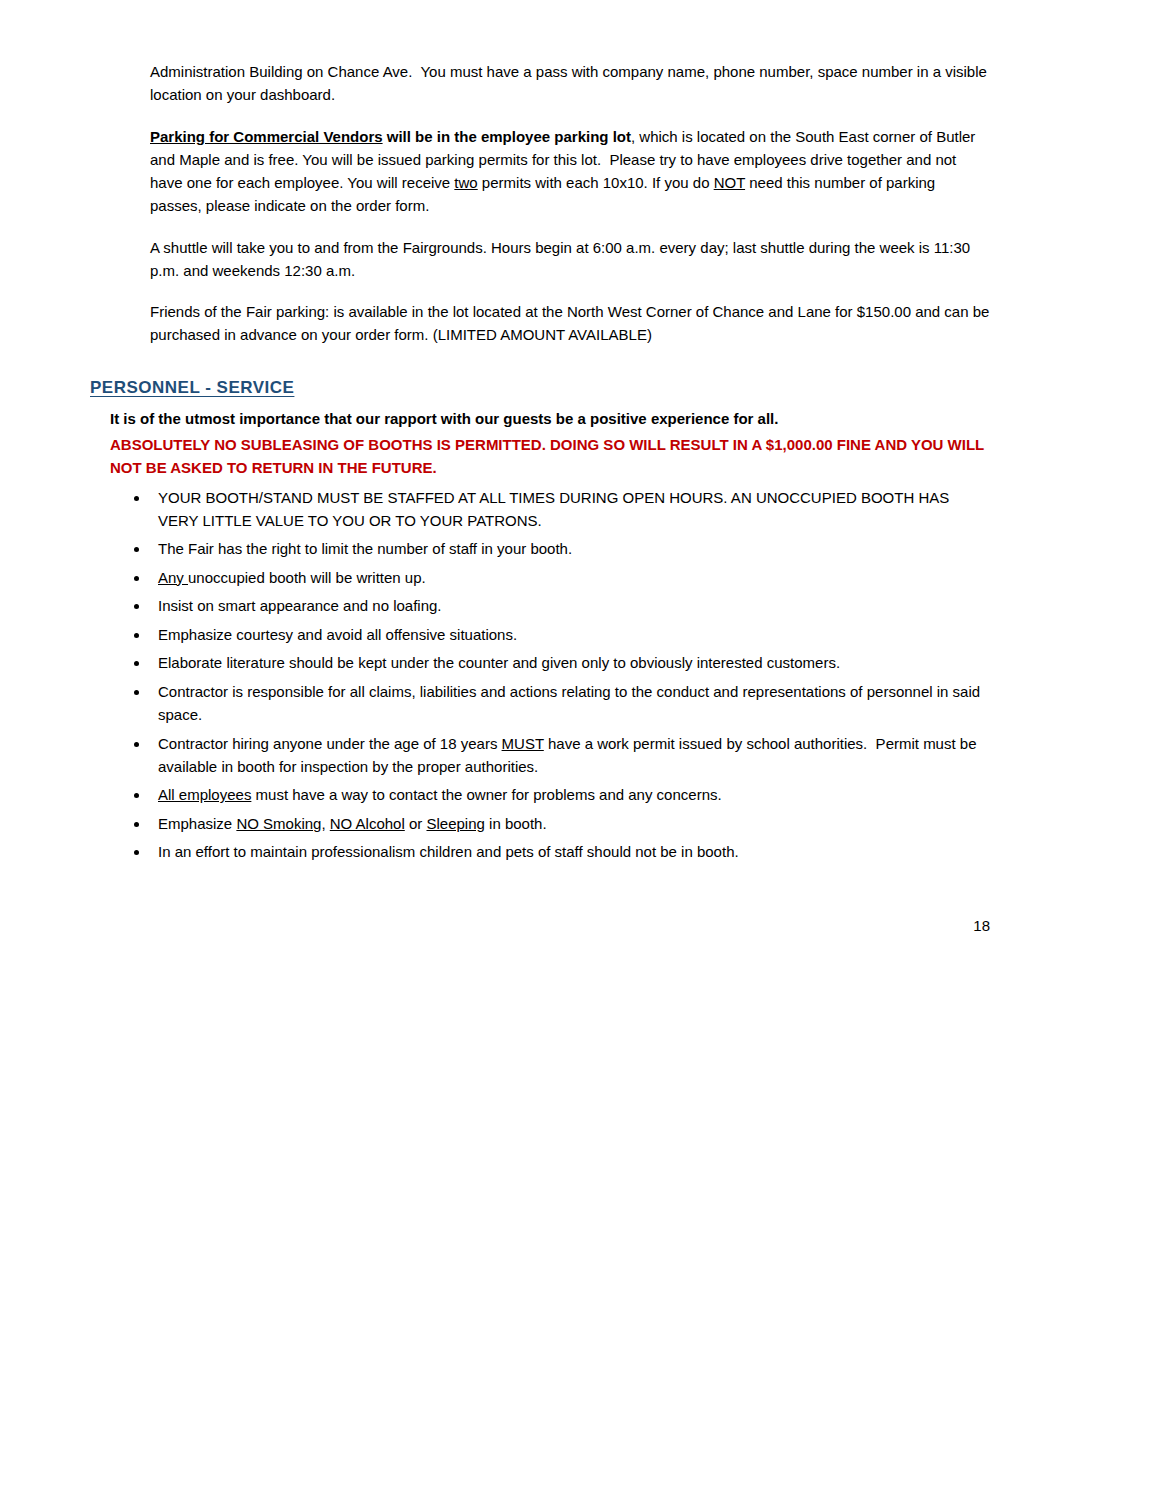Administration Building on Chance Ave. You must have a pass with company name, phone number, space number in a visible location on your dashboard.
Parking for Commercial Vendors will be in the employee parking lot, which is located on the South East corner of Butler and Maple and is free. You will be issued parking permits for this lot. Please try to have employees drive together and not have one for each employee. You will receive two permits with each 10x10. If you do NOT need this number of parking passes, please indicate on the order form.
A shuttle will take you to and from the Fairgrounds. Hours begin at 6:00 a.m. every day; last shuttle during the week is 11:30 p.m. and weekends 12:30 a.m.
Friends of the Fair parking: is available in the lot located at the North West Corner of Chance and Lane for $150.00 and can be purchased in advance on your order form. (LIMITED AMOUNT AVAILABLE)
PERSONNEL - SERVICE
It is of the utmost importance that our rapport with our guests be a positive experience for all.
ABSOLUTELY NO SUBLEASING OF BOOTHS IS PERMITTED. DOING SO WILL RESULT IN A $1,000.00 FINE AND YOU WILL NOT BE ASKED TO RETURN IN THE FUTURE.
YOUR BOOTH/STAND MUST BE STAFFED AT ALL TIMES DURING OPEN HOURS. AN UNOCCUPIED BOOTH HAS VERY LITTLE VALUE TO YOU OR TO YOUR PATRONS.
The Fair has the right to limit the number of staff in your booth.
Any unoccupied booth will be written up.
Insist on smart appearance and no loafing.
Emphasize courtesy and avoid all offensive situations.
Elaborate literature should be kept under the counter and given only to obviously interested customers.
Contractor is responsible for all claims, liabilities and actions relating to the conduct and representations of personnel in said space.
Contractor hiring anyone under the age of 18 years MUST have a work permit issued by school authorities. Permit must be available in booth for inspection by the proper authorities.
All employees must have a way to contact the owner for problems and any concerns.
Emphasize NO Smoking, NO Alcohol or Sleeping in booth.
In an effort to maintain professionalism children and pets of staff should not be in booth.
18